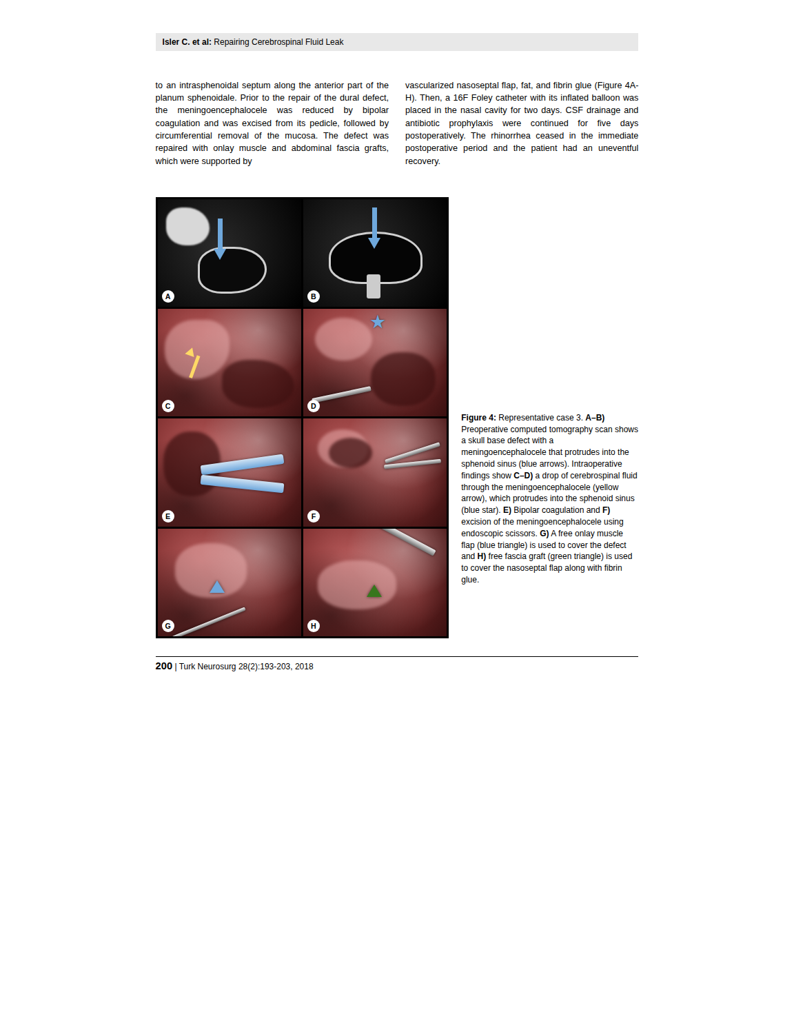Isler C. et al: Repairing Cerebrospinal Fluid Leak
to an intrasphenoidal septum along the anterior part of the planum sphenoidale. Prior to the repair of the dural defect, the meningoencephalocele was reduced by bipolar coagulation and was excised from its pedicle, followed by circumferential removal of the mucosa. The defect was repaired with onlay muscle and abdominal fascia grafts, which were supported by
vascularized nasoseptal flap, fat, and fibrin glue (Figure 4A-H). Then, a 16F Foley catheter with its inflated balloon was placed in the nasal cavity for two days. CSF drainage and antibiotic prophylaxis were continued for five days postoperatively. The rhinorrhea ceased in the immediate postoperative period and the patient had an uneventful recovery.
A
B
C
★
D
E
F
G
H
Figure 4: Representative case 3. A–B) Preoperative computed tomography scan shows a skull base defect with a meningoencephalocele that protrudes into the sphenoid sinus (blue arrows). Intraoperative findings show C–D) a drop of cerebrospinal fluid through the meningoencephalocele (yellow arrow), which protrudes into the sphenoid sinus (blue star). E) Bipolar coagulation and F) excision of the meningoencephalocele using endoscopic scissors. G) A free onlay muscle flap (blue triangle) is used to cover the defect and H) free fascia graft (green triangle) is used to cover the nasoseptal flap along with fibrin glue.
200 | Turk Neurosurg 28(2):193-203, 2018